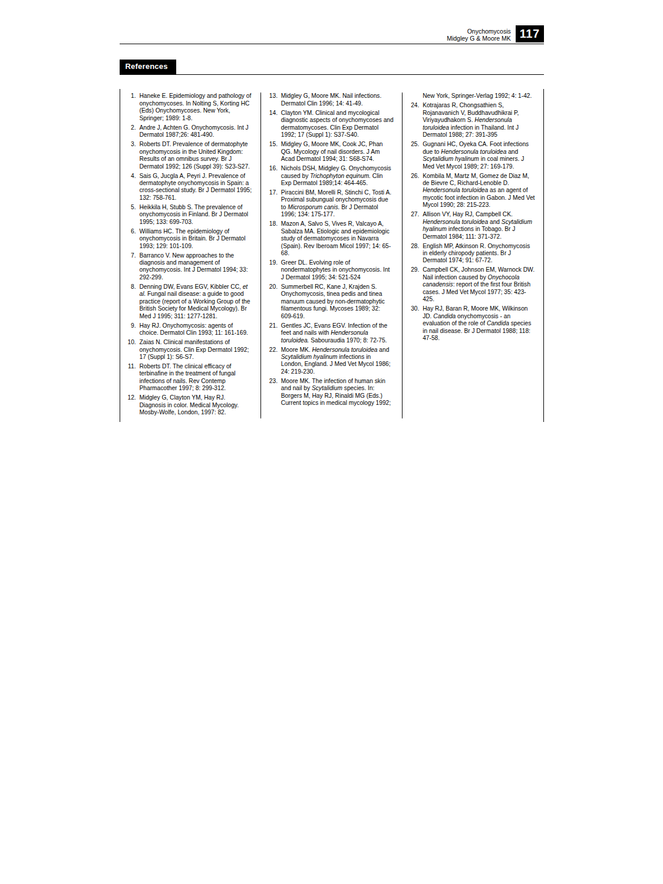Onychomycosis
Midgley G & Moore MK
117
References
1. Haneke E. Epidemiology and pathology of onychomycoses. In Nolting S, Korting HC (Eds) Onychomycoses. New York, Springer; 1989: 1-8.
2. Andre J, Achten G. Onychomycosis. Int J Dermatol 1987;26: 481-490.
3. Roberts DT. Prevalence of dermatophyte onychomycosis in the United Kingdom: Results of an omnibus survey. Br J Dermatol 1992; 126 (Suppl 39): S23-S27.
4. Sais G, Jucgla A, Peyri J. Prevalence of dermatophyte onychomycosis in Spain: a cross-sectional study. Br J Dermatol 1995; 132: 758-761.
5. Heikkila H, Stubb S. The prevalence of onychomycosis in Finland. Br J Dermatol 1995; 133: 699-703.
6. Williams HC. The epidemiology of onychomycosis in Britain. Br J Dermatol 1993; 129: 101-109.
7. Barranco V. New approaches to the diagnosis and management of onychomycosis. Int J Dermatol 1994; 33: 292-299.
8. Denning DW, Evans EGV, Kibbler CC, et al. Fungal nail disease: a guide to good practice (report of a Working Group of the British Society for Medical Mycology). Br Med J 1995; 311: 1277-1281.
9. Hay RJ. Onychomycosis: agents of choice. Dermatol Clin 1993; 11: 161-169.
10. Zaias N. Clinical manifestations of onychomycosis. Clin Exp Dermatol 1992; 17 (Suppl 1): S6-S7.
11. Roberts DT. The clinical efficacy of terbinafine in the treatment of fungal infections of nails. Rev Contemp Pharmacother 1997; 8: 299-312.
12. Midgley G, Clayton YM, Hay RJ. Diagnosis in color. Medical Mycology. Mosby-Wolfe, London, 1997: 82.
13. Midgley G, Moore MK. Nail infections. Dermatol Clin 1996; 14: 41-49.
14. Clayton YM. Clinical and mycological diagnostic aspects of onychomycoses and dermatomycoses. Clin Exp Dermatol 1992; 17 (Suppl 1): S37-S40.
15. Midgley G, Moore MK, Cook JC, Phan QG. Mycology of nail disorders. J Am Acad Dermatol 1994; 31: S68-S74.
16. Nichols DSH, Midgley G. Onychomycosis caused by Trichophyton equinum. Clin Exp Dermatol 1989;14: 464-465.
17. Piraccini BM, Morelli R, Stinchi C, Tosti A. Proximal subungual onychomycosis due to Microsporum canis. Br J Dermatol 1996; 134: 175-177.
18. Mazon A, Salvo S, Vives R, Valcayo A, Sabalza MA. Etiologic and epidemiologic study of dermatomycoses in Navarra (Spain). Rev Iberoam Micol 1997; 14: 65-68.
19. Greer DL. Evolving role of nondermatophytes in onychomycosis. Int J Dermatol 1995; 34: 521-524
20. Summerbell RC, Kane J, Krajden S. Onychomycosis, tinea pedis and tinea manuum caused by non-dermatophytic filamentous fungi. Mycoses 1989; 32: 609-619.
21. Gentles JC, Evans EGV. Infection of the feet and nails with Hendersonula toruloidea. Sabouraudia 1970; 8: 72-75.
22. Moore MK. Hendersonula toruloidea and Scytalidium hyalinum infections in London, England. J Med Vet Mycol 1986; 24: 219-230.
23. Moore MK. The infection of human skin and nail by Scytalidium species. In: Borgers M, Hay RJ, Rinaldi MG (Eds.) Current topics in medical mycology 1992;
New York, Springer-Verlag 1992; 4: 1-42.
24. Kotrajaras R, Chongsathien S, Rojanavanich V, Buddhavudhikrai P, Viriyayudhakorn S. Hendersonula toruloidea infection in Thailand. Int J Dermatol 1988; 27: 391-395
25. Gugnani HC, Oyeka CA. Foot infections due to Hendersonula toruloidea and Scytalidium hyalinum in coal miners. J Med Vet Mycol 1989; 27: 169-179.
26. Kombila M, Martz M, Gomez de Diaz M, de Bievre C, Richard-Lenoble D. Hendersonula toruloidea as an agent of mycotic foot infection in Gabon. J Med Vet Mycol 1990; 28: 215-223.
27. Allison VY, Hay RJ, Campbell CK. Hendersonula toruloidea and Scytalidium hyalinum infections in Tobago. Br J Dermatol 1984; 111: 371-372.
28. English MP, Atkinson R. Onychomycosis in elderly chiropody patients. Br J Dermatol 1974; 91: 67-72.
29. Campbell CK, Johnson EM, Warnock DW. Nail infection caused by Onychocola canadensis: report of the first four British cases. J Med Vet Mycol 1977; 35: 423-425.
30. Hay RJ, Baran R, Moore MK, Wilkinson JD. Candida onychomycosis - an evaluation of the role of Candida species in nail disease. Br J Dermatol 1988; 118: 47-58.